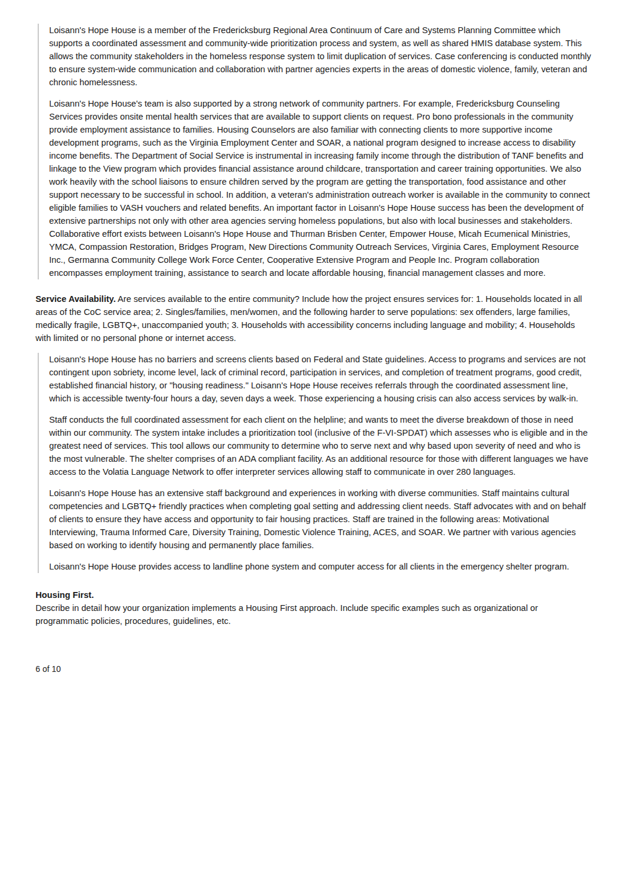Loisann's Hope House is a member of the Fredericksburg Regional Area Continuum of Care and Systems Planning Committee which supports a coordinated assessment and community-wide prioritization process and system, as well as shared HMIS database system. This allows the community stakeholders in the homeless response system to limit duplication of services. Case conferencing is conducted monthly to ensure system-wide communication and collaboration with partner agencies experts in the areas of domestic violence, family, veteran and chronic homelessness.
Loisann's Hope House's team is also supported by a strong network of community partners. For example, Fredericksburg Counseling Services provides onsite mental health services that are available to support clients on request. Pro bono professionals in the community provide employment assistance to families. Housing Counselors are also familiar with connecting clients to more supportive income development programs, such as the Virginia Employment Center and SOAR, a national program designed to increase access to disability income benefits. The Department of Social Service is instrumental in increasing family income through the distribution of TANF benefits and linkage to the View program which provides financial assistance around childcare, transportation and career training opportunities. We also work heavily with the school liaisons to ensure children served by the program are getting the transportation, food assistance and other support necessary to be successful in school. In addition, a veteran's administration outreach worker is available in the community to connect eligible families to VASH vouchers and related benefits. An important factor in Loisann's Hope House success has been the development of extensive partnerships not only with other area agencies serving homeless populations, but also with local businesses and stakeholders. Collaborative effort exists between Loisann's Hope House and Thurman Brisben Center, Empower House, Micah Ecumenical Ministries, YMCA, Compassion Restoration, Bridges Program, New Directions Community Outreach Services, Virginia Cares, Employment Resource Inc., Germanna Community College Work Force Center, Cooperative Extensive Program and People Inc. Program collaboration encompasses employment training, assistance to search and locate affordable housing, financial management classes and more.
Service Availability. Are services available to the entire community? Include how the project ensures services for: 1. Households located in all areas of the CoC service area; 2. Singles/families, men/women, and the following harder to serve populations: sex offenders, large families, medically fragile, LGBTQ+, unaccompanied youth; 3. Households with accessibility concerns including language and mobility; 4. Households with limited or no personal phone or internet access.
Loisann's Hope House has no barriers and screens clients based on Federal and State guidelines. Access to programs and services are not contingent upon sobriety, income level, lack of criminal record, participation in services, and completion of treatment programs, good credit, established financial history, or "housing readiness." Loisann's Hope House receives referrals through the coordinated assessment line, which is accessible twenty-four hours a day, seven days a week. Those experiencing a housing crisis can also access services by walk-in.
Staff conducts the full coordinated assessment for each client on the helpline; and wants to meet the diverse breakdown of those in need within our community. The system intake includes a prioritization tool (inclusive of the F-VI-SPDAT) which assesses who is eligible and in the greatest need of services. This tool allows our community to determine who to serve next and why based upon severity of need and who is the most vulnerable. The shelter comprises of an ADA compliant facility. As an additional resource for those with different languages we have access to the Volatia Language Network to offer interpreter services allowing staff to communicate in over 280 languages.
Loisann's Hope House has an extensive staff background and experiences in working with diverse communities. Staff maintains cultural competencies and LGBTQ+ friendly practices when completing goal setting and addressing client needs. Staff advocates with and on behalf of clients to ensure they have access and opportunity to fair housing practices. Staff are trained in the following areas: Motivational Interviewing, Trauma Informed Care, Diversity Training, Domestic Violence Training, ACES, and SOAR. We partner with various agencies based on working to identify housing and permanently place families.
Loisann's Hope House provides access to landline phone system and computer access for all clients in the emergency shelter program.
Housing First.
Describe in detail how your organization implements a Housing First approach. Include specific examples such as organizational or programmatic policies, procedures, guidelines, etc.
6 of 10